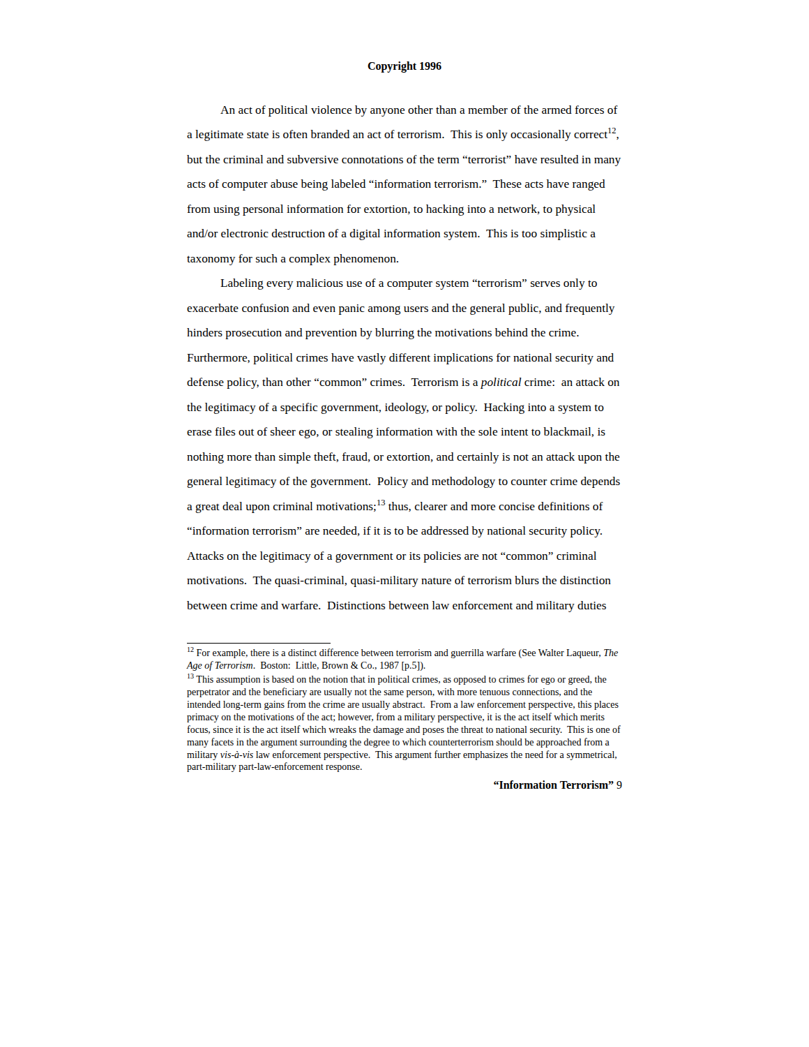Copyright 1996
An act of political violence by anyone other than a member of the armed forces of a legitimate state is often branded an act of terrorism. This is only occasionally correct12, but the criminal and subversive connotations of the term “terrorist” have resulted in many acts of computer abuse being labeled “information terrorism.” These acts have ranged from using personal information for extortion, to hacking into a network, to physical and/or electronic destruction of a digital information system. This is too simplistic a taxonomy for such a complex phenomenon.
Labeling every malicious use of a computer system “terrorism” serves only to exacerbate confusion and even panic among users and the general public, and frequently hinders prosecution and prevention by blurring the motivations behind the crime. Furthermore, political crimes have vastly different implications for national security and defense policy, than other “common” crimes. Terrorism is a political crime: an attack on the legitimacy of a specific government, ideology, or policy. Hacking into a system to erase files out of sheer ego, or stealing information with the sole intent to blackmail, is nothing more than simple theft, fraud, or extortion, and certainly is not an attack upon the general legitimacy of the government. Policy and methodology to counter crime depends a great deal upon criminal motivations;13 thus, clearer and more concise definitions of “information terrorism” are needed, if it is to be addressed by national security policy. Attacks on the legitimacy of a government or its policies are not “common” criminal motivations. The quasi-criminal, quasi-military nature of terrorism blurs the distinction between crime and warfare. Distinctions between law enforcement and military duties
12 For example, there is a distinct difference between terrorism and guerrilla warfare (See Walter Laqueur, The Age of Terrorism. Boston: Little, Brown & Co., 1987 [p.5]).
13 This assumption is based on the notion that in political crimes, as opposed to crimes for ego or greed, the perpetrator and the beneficiary are usually not the same person, with more tenuous connections, and the intended long-term gains from the crime are usually abstract. From a law enforcement perspective, this places primacy on the motivations of the act; however, from a military perspective, it is the act itself which merits focus, since it is the act itself which wreaks the damage and poses the threat to national security. This is one of many facets in the argument surrounding the degree to which counterterrorism should be approached from a military vis-à-vis law enforcement perspective. This argument further emphasizes the need for a symmetrical, part-military part-law-enforcement response.
“Information Terrorism” 9